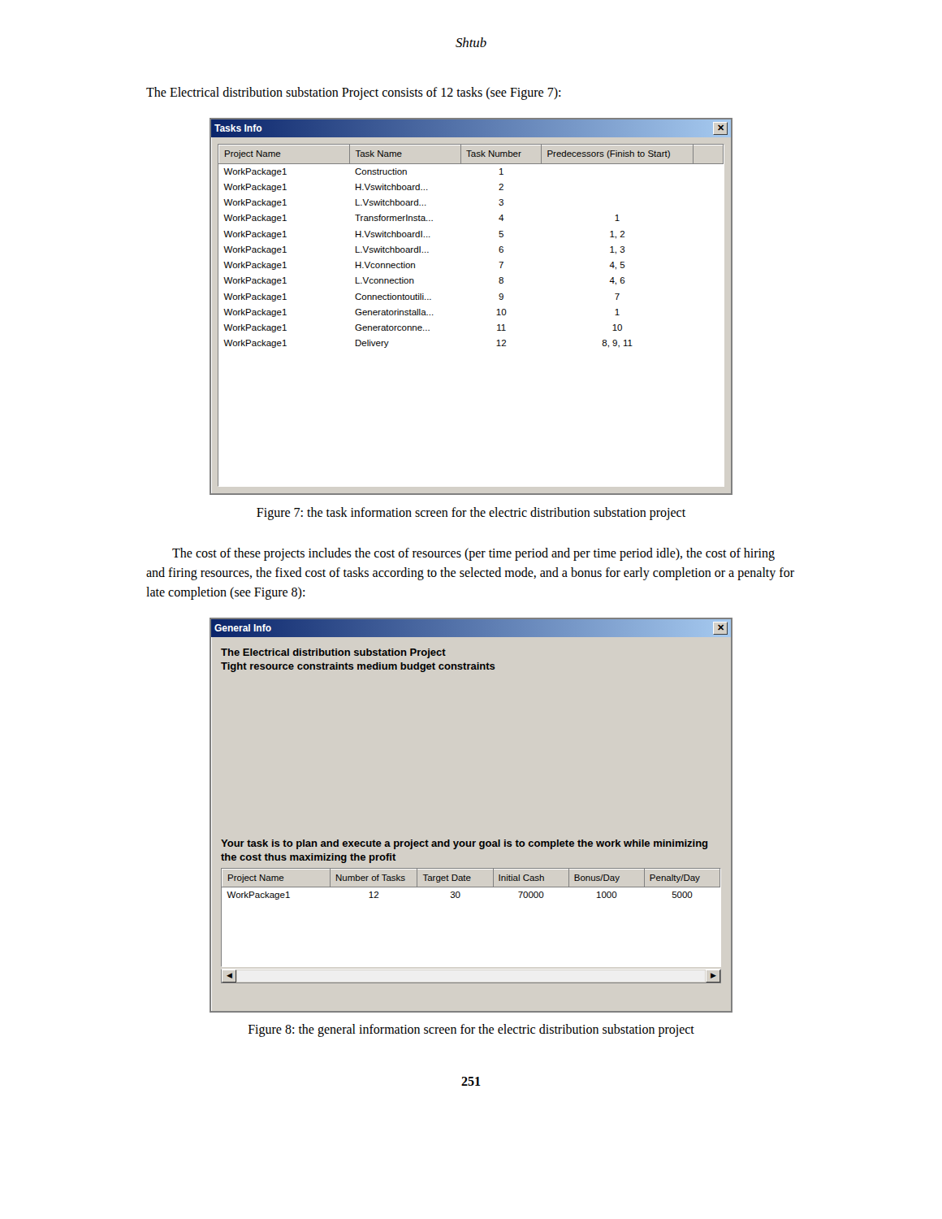Shtub
The Electrical distribution substation Project consists of 12 tasks (see Figure 7):
Tasks Info ✕
| Project Name | Task Name | Task Number | Predecessors (Finish to Start) | |
| --- | --- | --- | --- | --- |
| WorkPackage1 | Construction | 1 | | |
| WorkPackage1 | H.Vswitchboard... | 2 | | |
| WorkPackage1 | L.Vswitchboard... | 3 | | |
| WorkPackage1 | TransformerInsta... | 4 | 1 | |
| WorkPackage1 | H.VswitchboardI... | 5 | 1, 2 | |
| WorkPackage1 | L.VswitchboardI... | 6 | 1, 3 | |
| WorkPackage1 | H.Vconnection | 7 | 4, 5 | |
| WorkPackage1 | L.Vconnection | 8 | 4, 6 | |
| WorkPackage1 | Connectiontoutili... | 9 | 7 | |
| WorkPackage1 | Generatorinstalla... | 10 | 1 | |
| WorkPackage1 | Generatorconne... | 11 | 10 | |
| WorkPackage1 | Delivery | 12 | 8, 9, 11 | |
Figure 7: the task information screen for the electric distribution substation project
The cost of these projects includes the cost of resources (per time period and per time period idle), the cost of hiring and firing resources, the fixed cost of tasks according to the selected mode, and a bonus for early completion or a penalty for late completion (see Figure 8):
General Info ✕
The Electrical distribution substation Project
Tight resource constraints medium budget constraints
Your task is to plan and execute a project and your goal is to complete the work while minimizing the cost thus maximizing the profit
| Project Name | Number of Tasks | Target Date | Initial Cash | Bonus/Day | Penalty/Day |
| --- | --- | --- | --- | --- | --- |
| WorkPackage1 | 12 | 30 | 70000 | 1000 | 5000 |
◀
▶
Figure 8: the general information screen for the electric distribution substation project
251